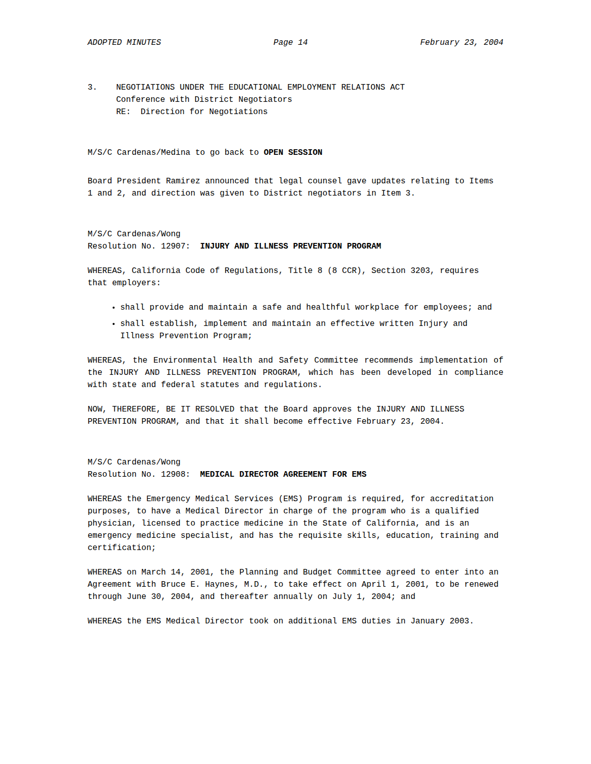ADOPTED MINUTES Page 14 February 23, 2004
3.
NEGOTIATIONS UNDER THE EDUCATIONAL EMPLOYMENT RELATIONS ACT
Conference with District Negotiators
RE: Direction for Negotiations
M/S/C Cardenas/Medina to go back to OPEN SESSION
Board President Ramirez announced that legal counsel gave updates relating to Items 1 and 2, and direction was given to District negotiators in Item 3.
M/S/C Cardenas/Wong
Resolution No. 12907: INJURY AND ILLNESS PREVENTION PROGRAM
WHEREAS, California Code of Regulations, Title 8 (8 CCR), Section 3203, requires that employers:
shall provide and maintain a safe and healthful workplace for employees; and
shall establish, implement and maintain an effective written Injury and Illness Prevention Program;
WHEREAS, the Environmental Health and Safety Committee recommends implementation of the INJURY AND ILLNESS PREVENTION PROGRAM, which has been developed in compliance with state and federal statutes and regulations.
NOW, THEREFORE, BE IT RESOLVED that the Board approves the INJURY AND ILLNESS PREVENTION PROGRAM, and that it shall become effective February 23, 2004.
M/S/C Cardenas/Wong
Resolution No. 12908: MEDICAL DIRECTOR AGREEMENT FOR EMS
WHEREAS the Emergency Medical Services (EMS) Program is required, for accreditation purposes, to have a Medical Director in charge of the program who is a qualified physician, licensed to practice medicine in the State of California, and is an emergency medicine specialist, and has the requisite skills, education, training and certification;
WHEREAS on March 14, 2001, the Planning and Budget Committee agreed to enter into an Agreement with Bruce E. Haynes, M.D., to take effect on April 1, 2001, to be renewed through June 30, 2004, and thereafter annually on July 1, 2004; and
WHEREAS the EMS Medical Director took on additional EMS duties in January 2003.